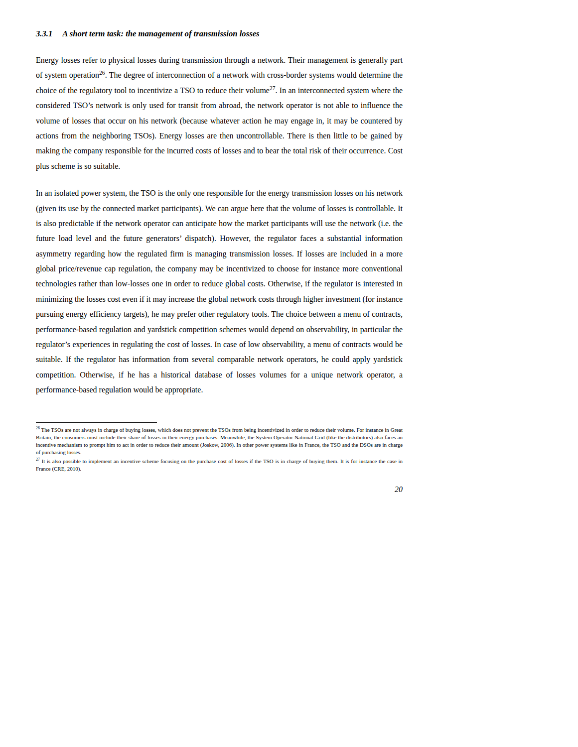3.3.1 A short term task: the management of transmission losses
Energy losses refer to physical losses during transmission through a network. Their management is generally part of system operation26. The degree of interconnection of a network with cross-border systems would determine the choice of the regulatory tool to incentivize a TSO to reduce their volume27. In an interconnected system where the considered TSO’s network is only used for transit from abroad, the network operator is not able to influence the volume of losses that occur on his network (because whatever action he may engage in, it may be countered by actions from the neighboring TSOs). Energy losses are then uncontrollable. There is then little to be gained by making the company responsible for the incurred costs of losses and to bear the total risk of their occurrence. Cost plus scheme is so suitable.
In an isolated power system, the TSO is the only one responsible for the energy transmission losses on his network (given its use by the connected market participants). We can argue here that the volume of losses is controllable. It is also predictable if the network operator can anticipate how the market participants will use the network (i.e. the future load level and the future generators’ dispatch). However, the regulator faces a substantial information asymmetry regarding how the regulated firm is managing transmission losses. If losses are included in a more global price/revenue cap regulation, the company may be incentivized to choose for instance more conventional technologies rather than low-losses one in order to reduce global costs. Otherwise, if the regulator is interested in minimizing the losses cost even if it may increase the global network costs through higher investment (for instance pursuing energy efficiency targets), he may prefer other regulatory tools. The choice between a menu of contracts, performance-based regulation and yardstick competition schemes would depend on observability, in particular the regulator’s experiences in regulating the cost of losses. In case of low observability, a menu of contracts would be suitable. If the regulator has information from several comparable network operators, he could apply yardstick competition. Otherwise, if he has a historical database of losses volumes for a unique network operator, a performance-based regulation would be appropriate.
26 The TSOs are not always in charge of buying losses, which does not prevent the TSOs from being incentivized in order to reduce their volume. For instance in Great Britain, the consumers must include their share of losses in their energy purchases. Meanwhile, the System Operator National Grid (like the distributors) also faces an incentive mechanism to prompt him to act in order to reduce their amount (Joskow, 2006). In other power systems like in France, the TSO and the DSOs are in charge of purchasing losses.
27 It is also possible to implement an incentive scheme focusing on the purchase cost of losses if the TSO is in charge of buying them. It is for instance the case in France (CRE, 2010).
20